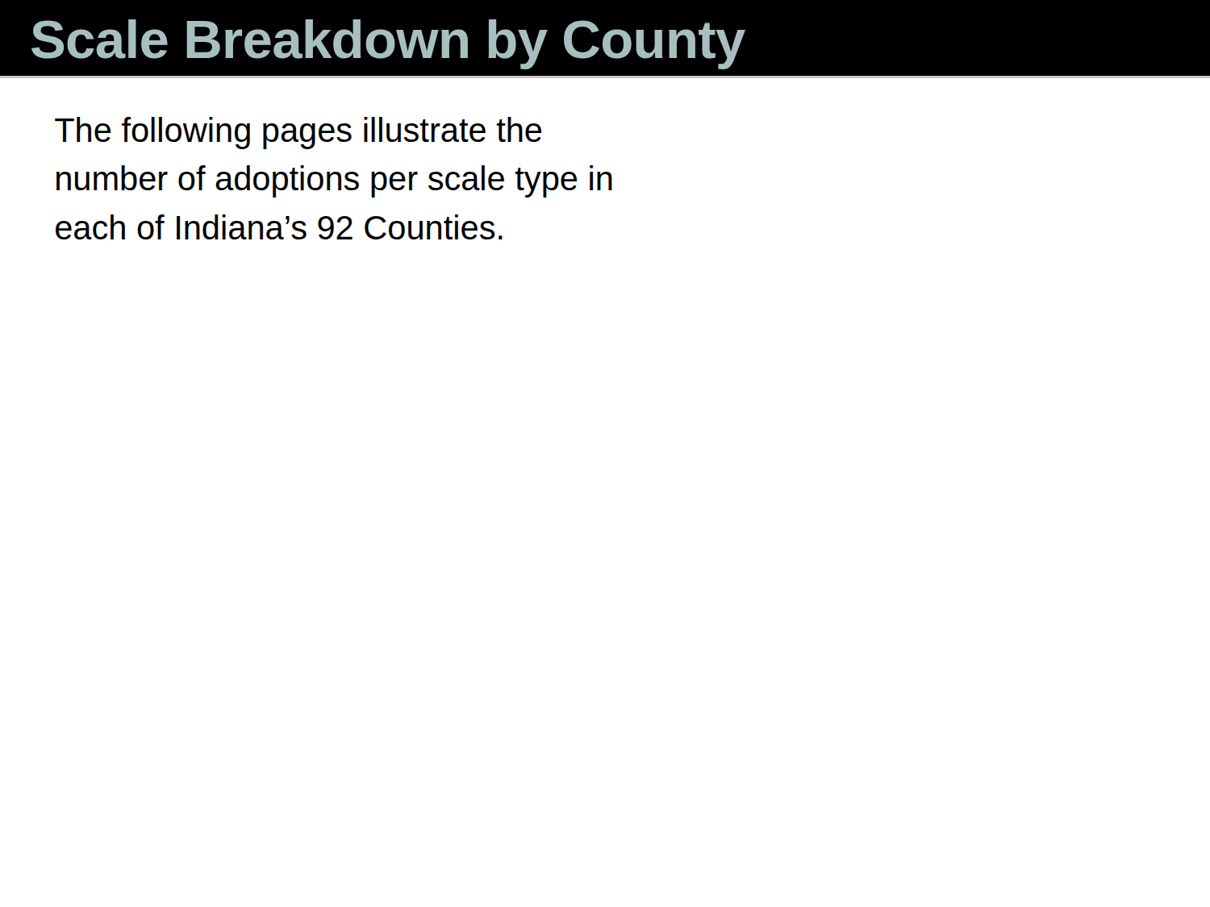Scale Breakdown by County
The following pages illustrate the number of adoptions per scale type in each of Indiana’s 92 Counties.